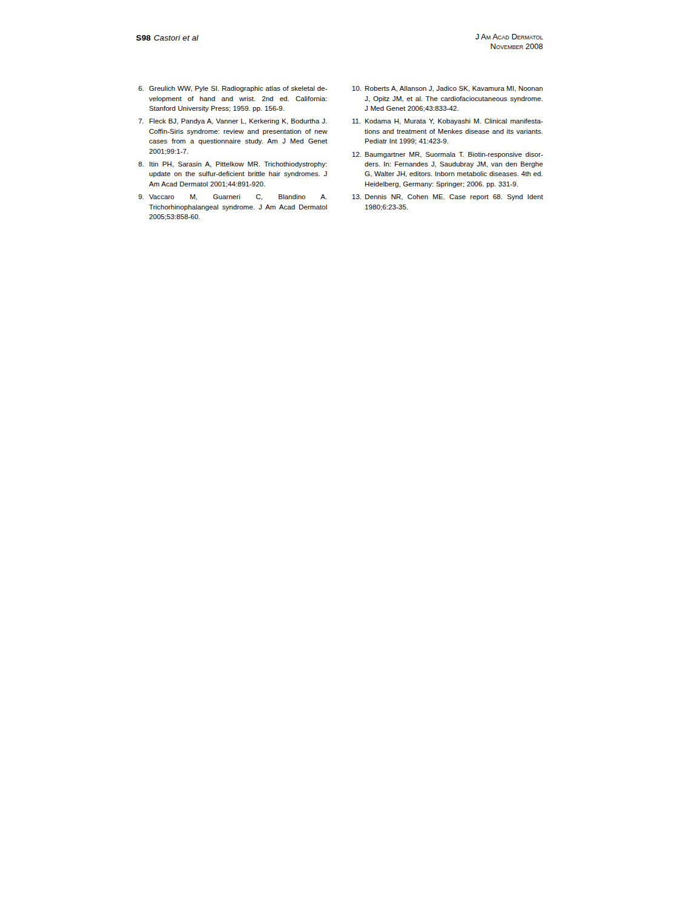S98 Castori et al
J Am Acad Dermatol
November 2008
6. Greulich WW, Pyle SI. Radiographic atlas of skeletal development of hand and wrist. 2nd ed. California: Stanford University Press; 1959. pp. 156-9.
7. Fleck BJ, Pandya A, Vanner L, Kerkering K, Bodurtha J. Coffin-Siris syndrome: review and presentation of new cases from a questionnaire study. Am J Med Genet 2001;99:1-7.
8. Itin PH, Sarasin A, Pittelkow MR. Trichothiodystrophy: update on the sulfur-deficient brittle hair syndromes. J Am Acad Dermatol 2001;44:891-920.
9. Vaccaro M, Guarneri C, Blandino A. Trichorhinophalangeal syndrome. J Am Acad Dermatol 2005;53:858-60.
10. Roberts A, Allanson J, Jadico SK, Kavamura MI, Noonan J, Opitz JM, et al. The cardiofaciocutaneous syndrome. J Med Genet 2006;43:833-42.
11. Kodama H, Murata Y, Kobayashi M. Clinical manifestations and treatment of Menkes disease and its variants. Pediatr Int 1999; 41:423-9.
12. Baumgartner MR, Suormala T. Biotin-responsive disorders. In: Fernandes J, Saudubray JM, van den Berghe G, Walter JH, editors. Inborn metabolic diseases. 4th ed. Heidelberg, Germany: Springer; 2006. pp. 331-9.
13. Dennis NR, Cohen ME. Case report 68. Synd Ident 1980;6:23-35.